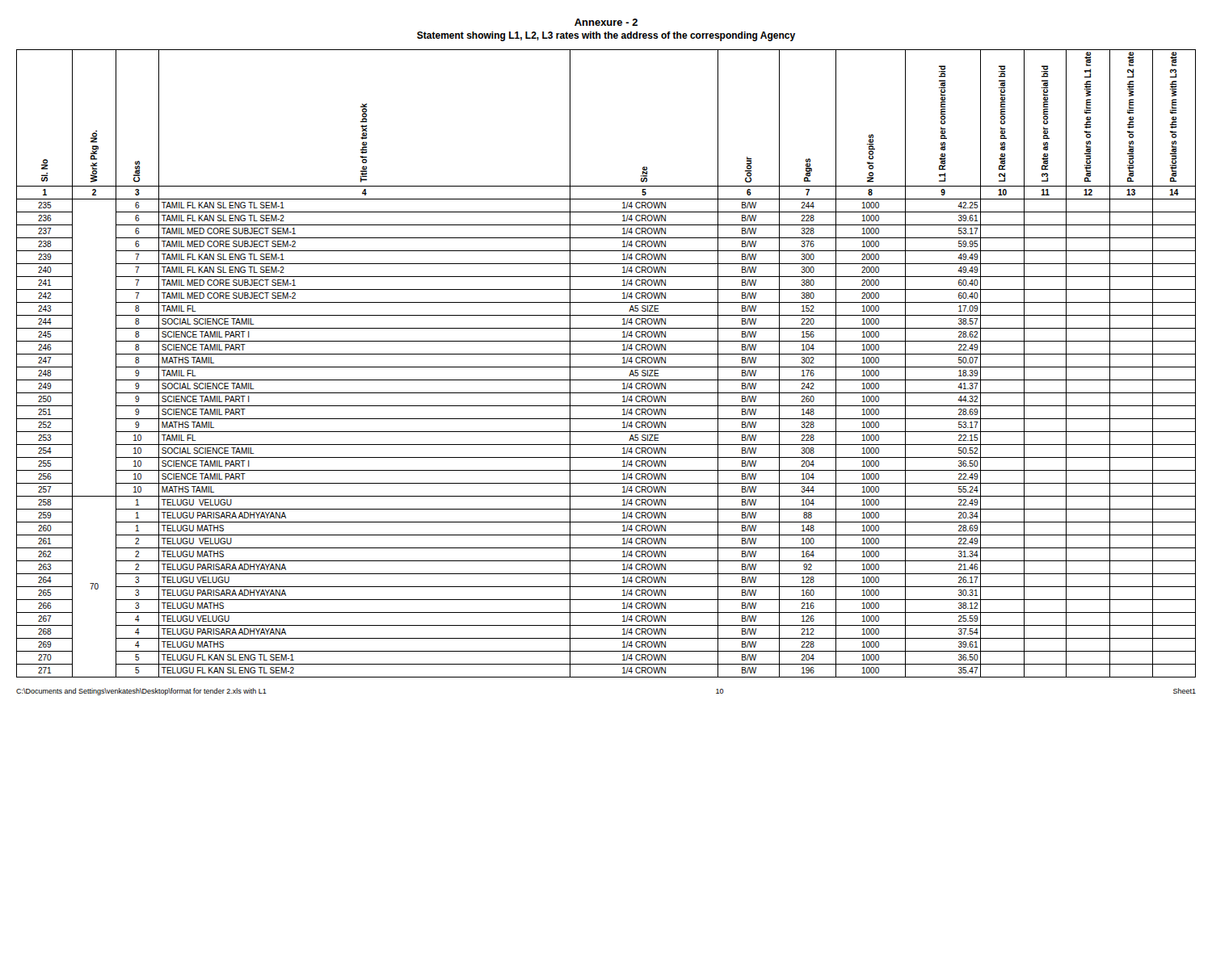Annexure - 2
Statement showing L1, L2, L3 rates with the address of the corresponding Agency
| Sl. No | Work Pkg No. | Class | Title of the text book | Size | Colour | Pages | No of copies | L1 Rate as per commercial bid | L2 Rate as per commercial bid | L3 Rate as per commercial bid | Particulars of the firm with L1 rate | Particulars of the firm with L2 rate | Particulars of the firm with L3 rate |
| --- | --- | --- | --- | --- | --- | --- | --- | --- | --- | --- | --- | --- | --- |
| 1 | 2 | 3 | 4 | 5 | 6 | 7 | 8 | 9 | 10 | 11 | 12 | 13 | 14 |
| 235 | | 6 | TAMIL FL KAN SL ENG TL SEM-1 | 1/4 CROWN | B/W | 244 | 1000 | 42.25 | | | | | |
| 236 | 6 | TAMIL FL KAN SL ENG TL SEM-2 | 1/4 CROWN | B/W | 228 | 1000 | 39.61 | | | | | |
| 237 | 6 | TAMIL MED CORE SUBJECT SEM-1 | 1/4 CROWN | B/W | 328 | 1000 | 53.17 | | | | | |
| 238 | 6 | TAMIL MED CORE SUBJECT SEM-2 | 1/4 CROWN | B/W | 376 | 1000 | 59.95 | | | | | |
| 239 | 7 | TAMIL FL KAN SL ENG TL SEM-1 | 1/4 CROWN | B/W | 300 | 2000 | 49.49 | | | | | |
| 240 | 7 | TAMIL FL KAN SL ENG TL SEM-2 | 1/4 CROWN | B/W | 300 | 2000 | 49.49 | | | | | |
| 241 | 7 | TAMIL MED CORE SUBJECT SEM-1 | 1/4 CROWN | B/W | 380 | 2000 | 60.40 | | | | | |
| 242 | 7 | TAMIL MED CORE SUBJECT SEM-2 | 1/4 CROWN | B/W | 380 | 2000 | 60.40 | | | | | |
| 243 | 8 | TAMIL FL | A5 SIZE | B/W | 152 | 1000 | 17.09 | | | | | |
| 244 | 8 | SOCIAL SCIENCE TAMIL | 1/4 CROWN | B/W | 220 | 1000 | 38.57 | | | | | |
| 245 | 8 | SCIENCE TAMIL PART I | 1/4 CROWN | B/W | 156 | 1000 | 28.62 | | | | | |
| 246 | 8 | SCIENCE TAMIL PART | 1/4 CROWN | B/W | 104 | 1000 | 22.49 | | | | | |
| 247 | 8 | MATHS TAMIL | 1/4 CROWN | B/W | 302 | 1000 | 50.07 | | | | | |
| 248 | 9 | TAMIL FL | A5 SIZE | B/W | 176 | 1000 | 18.39 | | | | | |
| 249 | 9 | SOCIAL SCIENCE TAMIL | 1/4 CROWN | B/W | 242 | 1000 | 41.37 | | | | | |
| 250 | 9 | SCIENCE TAMIL PART I | 1/4 CROWN | B/W | 260 | 1000 | 44.32 | | | | | |
| 251 | 9 | SCIENCE TAMIL PART | 1/4 CROWN | B/W | 148 | 1000 | 28.69 | | | | | |
| 252 | 9 | MATHS TAMIL | 1/4 CROWN | B/W | 328 | 1000 | 53.17 | | | | | |
| 253 | 10 | TAMIL FL | A5 SIZE | B/W | 228 | 1000 | 22.15 | | | | | |
| 254 | 10 | SOCIAL SCIENCE TAMIL | 1/4 CROWN | B/W | 308 | 1000 | 50.52 | | | | | |
| 255 | 10 | SCIENCE TAMIL PART I | 1/4 CROWN | B/W | 204 | 1000 | 36.50 | | | | | |
| 256 | 10 | SCIENCE TAMIL PART | 1/4 CROWN | B/W | 104 | 1000 | 22.49 | | | | | |
| 257 | 10 | MATHS TAMIL | 1/4 CROWN | B/W | 344 | 1000 | 55.24 | | | | | |
| 258 | 70 | 1 | TELUGU VELUGU | 1/4 CROWN | B/W | 104 | 1000 | 22.49 | | | | | |
| 259 | 1 | TELUGU PARISARA ADHYAYANA | 1/4 CROWN | B/W | 88 | 1000 | 20.34 | | | | | |
| 260 | 1 | TELUGU MATHS | 1/4 CROWN | B/W | 148 | 1000 | 28.69 | | | | | |
| 261 | 2 | TELUGU VELUGU | 1/4 CROWN | B/W | 100 | 1000 | 22.49 | | | | | |
| 262 | 2 | TELUGU MATHS | 1/4 CROWN | B/W | 164 | 1000 | 31.34 | | | | | |
| 263 | 2 | TELUGU PARISARA ADHYAYANA | 1/4 CROWN | B/W | 92 | 1000 | 21.46 | | | | | |
| 264 | 3 | TELUGU VELUGU | 1/4 CROWN | B/W | 128 | 1000 | 26.17 | | | | | |
| 265 | 3 | TELUGU PARISARA ADHYAYANA | 1/4 CROWN | B/W | 160 | 1000 | 30.31 | | | | | |
| 266 | 3 | TELUGU MATHS | 1/4 CROWN | B/W | 216 | 1000 | 38.12 | | | | | |
| 267 | 4 | TELUGU VELUGU | 1/4 CROWN | B/W | 126 | 1000 | 25.59 | | | | | |
| 268 | 4 | TELUGU PARISARA ADHYAYANA | 1/4 CROWN | B/W | 212 | 1000 | 37.54 | | | | | |
| 269 | 4 | TELUGU MATHS | 1/4 CROWN | B/W | 228 | 1000 | 39.61 | | | | | |
| 270 | 5 | TELUGU FL KAN SL ENG TL SEM-1 | 1/4 CROWN | B/W | 204 | 1000 | 36.50 | | | | | |
| 271 | 5 | TELUGU FL KAN SL ENG TL SEM-2 | 1/4 CROWN | B/W | 196 | 1000 | 35.47 | | | | | |
C:\Documents and Settings\venkatesh\Desktop\format for tender 2.xls with L1 10 Sheet1